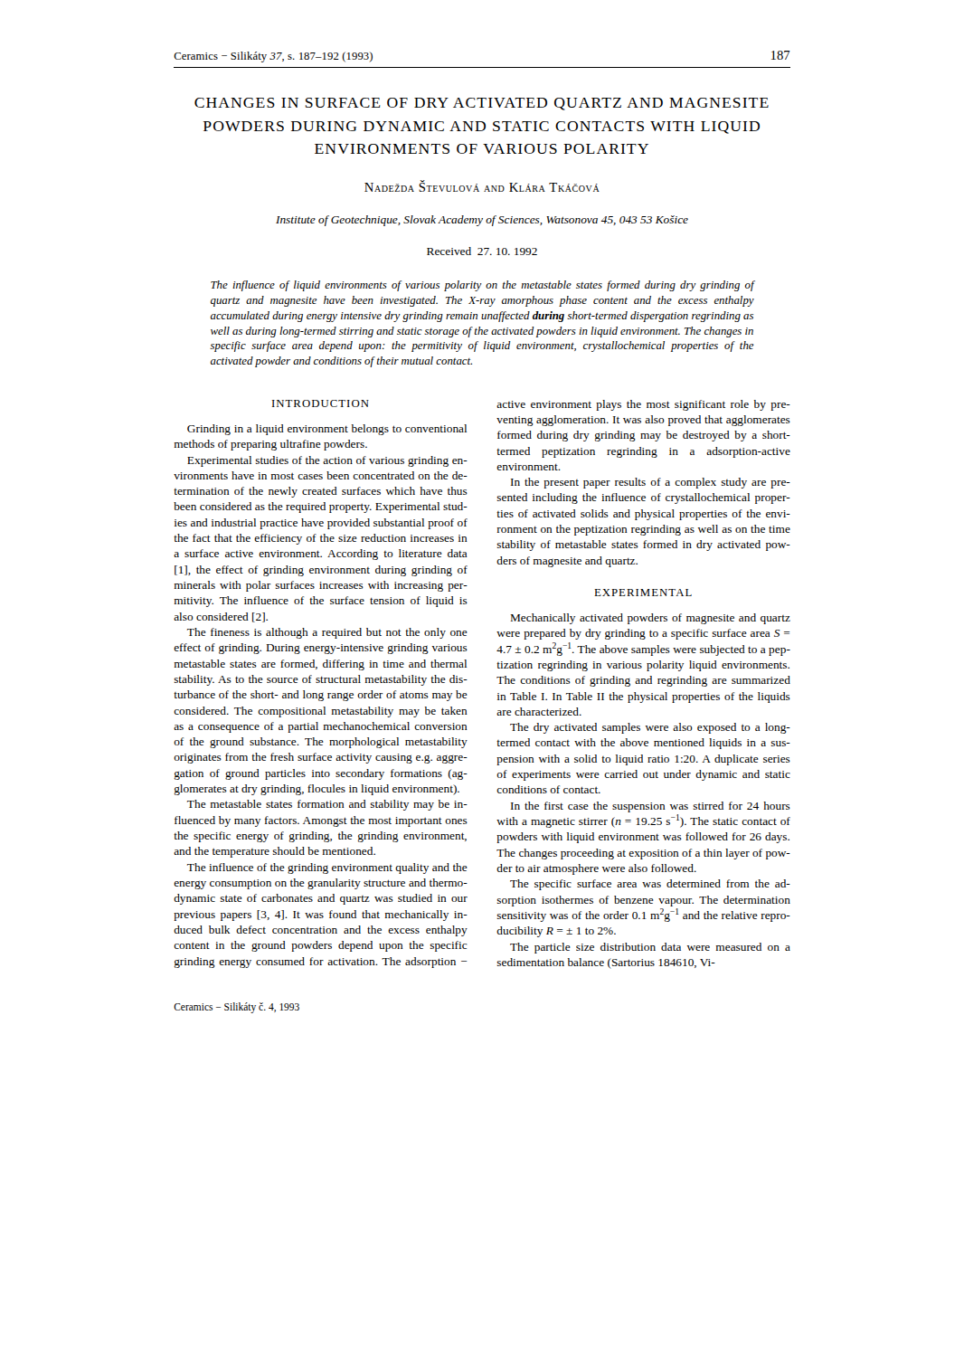Ceramics − Silikáty 37, s. 187–192 (1993) 187
Changes in Surface of Dry Activated Quartz and Magnesite
Powders During Dynamic and Static Contacts with Liquid
Environments of Various Polarity
Nadežda Števulová and Klára Tkáčová
Institute of Geotechnique, Slovak Academy of Sciences, Watsonova 45, 043 53 Košice
Received 27. 10. 1992
The influence of liquid environments of various polarity on the metastable states formed during dry grinding of quartz and magnesite have been investigated. The X-ray amorphous phase content and the excess enthalpy accumulated during energy intensive dry grinding remain unaffected during short-termed dispergation regrinding as well as during long-termed stirring and static storage of the activated powders in liquid environment. The changes in specific surface area depend upon: the permitivity of liquid environment, crystallochemical properties of the activated powder and conditions of their mutual contact.
Introduction
Grinding in a liquid environment belongs to conventional methods of preparing ultrafine powders.
Experimental studies of the action of various grinding environments have in most cases been concentrated on the determination of the newly created surfaces which have thus been considered as the required property. Experimental studies and industrial practice have provided substantial proof of the fact that the efficiency of the size reduction increases in a surface active environment. According to literature data [1], the effect of grinding environment during grinding of minerals with polar surfaces increases with increasing permitivity. The influence of the surface tension of liquid is also considered [2].
The fineness is although a required but not the only one effect of grinding. During energy-intensive grinding various metastable states are formed, differing in time and thermal stability. As to the source of structural metastability the disturbance of the short- and long range order of atoms may be considered. The compositional metastability may be taken as a consequence of a partial mechanochemical conversion of the ground substance. The morphological metastability originates from the fresh surface activity causing e.g. aggregation of ground particles into secondary formations (agglomerates at dry grinding, flocules in liquid environment).
The metastable states formation and stability may be influenced by many factors. Amongst the most important ones the specific energy of grinding, the grinding environment, and the temperature should be mentioned.
The influence of the grinding environment quality and the energy consumption on the granularity structure and thermodynamic state of carbonates and quartz was studied in our previous papers [3, 4]. It was found that mechanically induced bulk defect concentration and the excess enthalpy content in the ground powders depend upon the specific grinding energy consumed for activation. The adsorption − active environment plays the most significant role by preventing agglomeration. It was also proved that agglomerates formed during dry grinding may be destroyed by a short-termed peptization regrinding in a adsorption-active environment.
In the present paper results of a complex study are presented including the influence of crystallochemical properties of activated solids and physical properties of the environment on the peptization regrinding as well as on the time stability of metastable states formed in dry activated powders of magnesite and quartz.
Experimental
Mechanically activated powders of magnesite and quartz were prepared by dry grinding to a specific surface area S = 4.7 ± 0.2 m2g−1. The above samples were subjected to a peptization regrinding in various polarity liquid environments. The conditions of grinding and regrinding are summarized in Table I. In Table II the physical properties of the liquids are characterized.
The dry activated samples were also exposed to a long-termed contact with the above mentioned liquids in a suspension with a solid to liquid ratio 1:20. A duplicate series of experiments were carried out under dynamic and static conditions of contact.
In the first case the suspension was stirred for 24 hours with a magnetic stirrer (n = 19.25 s−1). The static contact of powders with liquid environment was followed for 26 days. The changes proceeding at exposition of a thin layer of powder to air atmosphere were also followed.
The specific surface area was determined from the adsorption isothermes of benzene vapour. The determination sensitivity was of the order 0.1 m2g−1 and the relative reproducibility R = ± 1 to 2%.
The particle size distribution data were measured on a sedimentation balance (Sartorius 184610, Vi-
Ceramics − Silikáty č. 4, 1993